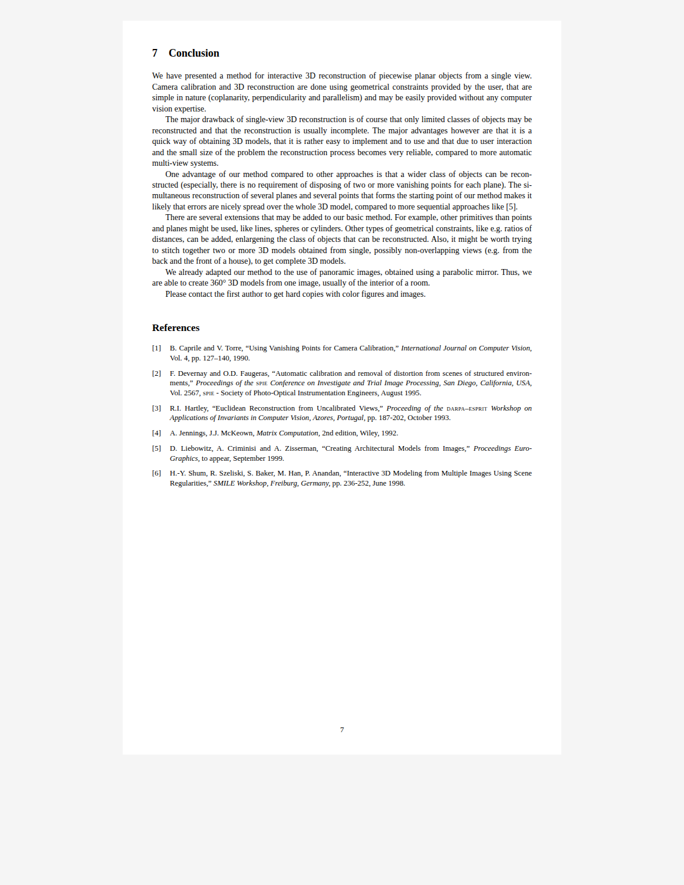7 Conclusion
We have presented a method for interactive 3D reconstruction of piecewise planar objects from a single view. Camera calibration and 3D reconstruction are done using geometrical constraints provided by the user, that are simple in nature (coplanarity, perpendicularity and parallelism) and may be easily provided without any computer vision expertise.
The major drawback of single-view 3D reconstruction is of course that only limited classes of objects may be reconstructed and that the reconstruction is usually incomplete. The major advantages however are that it is a quick way of obtaining 3D models, that it is rather easy to implement and to use and that due to user interaction and the small size of the problem the reconstruction process becomes very reliable, compared to more automatic multi-view systems.
One advantage of our method compared to other approaches is that a wider class of objects can be reconstructed (especially, there is no requirement of disposing of two or more vanishing points for each plane). The simultaneous reconstruction of several planes and several points that forms the starting point of our method makes it likely that errors are nicely spread over the whole 3D model, compared to more sequential approaches like [5].
There are several extensions that may be added to our basic method. For example, other primitives than points and planes might be used, like lines, spheres or cylinders. Other types of geometrical constraints, like e.g. ratios of distances, can be added, enlargening the class of objects that can be reconstructed. Also, it might be worth trying to stitch together two or more 3D models obtained from single, possibly non-overlapping views (e.g. from the back and the front of a house), to get complete 3D models.
We already adapted our method to the use of panoramic images, obtained using a parabolic mirror. Thus, we are able to create 360° 3D models from one image, usually of the interior of a room.
Please contact the first author to get hard copies with color figures and images.
References
[1] B. Caprile and V. Torre, “Using Vanishing Points for Camera Calibration,” International Journal on Computer Vision, Vol. 4, pp. 127–140, 1990.
[2] F. Devernay and O.D. Faugeras, “Automatic calibration and removal of distortion from scenes of structured environments,” Proceedings of the spie Conference on Investigate and Trial Image Processing, San Diego, California, USA, Vol. 2567, spie - Society of Photo-Optical Instrumentation Engineers, August 1995.
[3] R.I. Hartley, “Euclidean Reconstruction from Uncalibrated Views,” Proceeding of the darpa–esprit Workshop on Applications of Invariants in Computer Vision, Azores, Portugal, pp. 187-202, October 1993.
[4] A. Jennings, J.J. McKeown, Matrix Computation, 2nd edition, Wiley, 1992.
[5] D. Liebowitz, A. Criminisi and A. Zisserman, “Creating Architectural Models from Images,” Proceedings Euro-Graphics, to appear, September 1999.
[6] H.-Y. Shum, R. Szeliski, S. Baker, M. Han, P. Anandan, “Interactive 3D Modeling from Multiple Images Using Scene Regularities,” SMILE Workshop, Freiburg, Germany, pp. 236-252, June 1998.
7